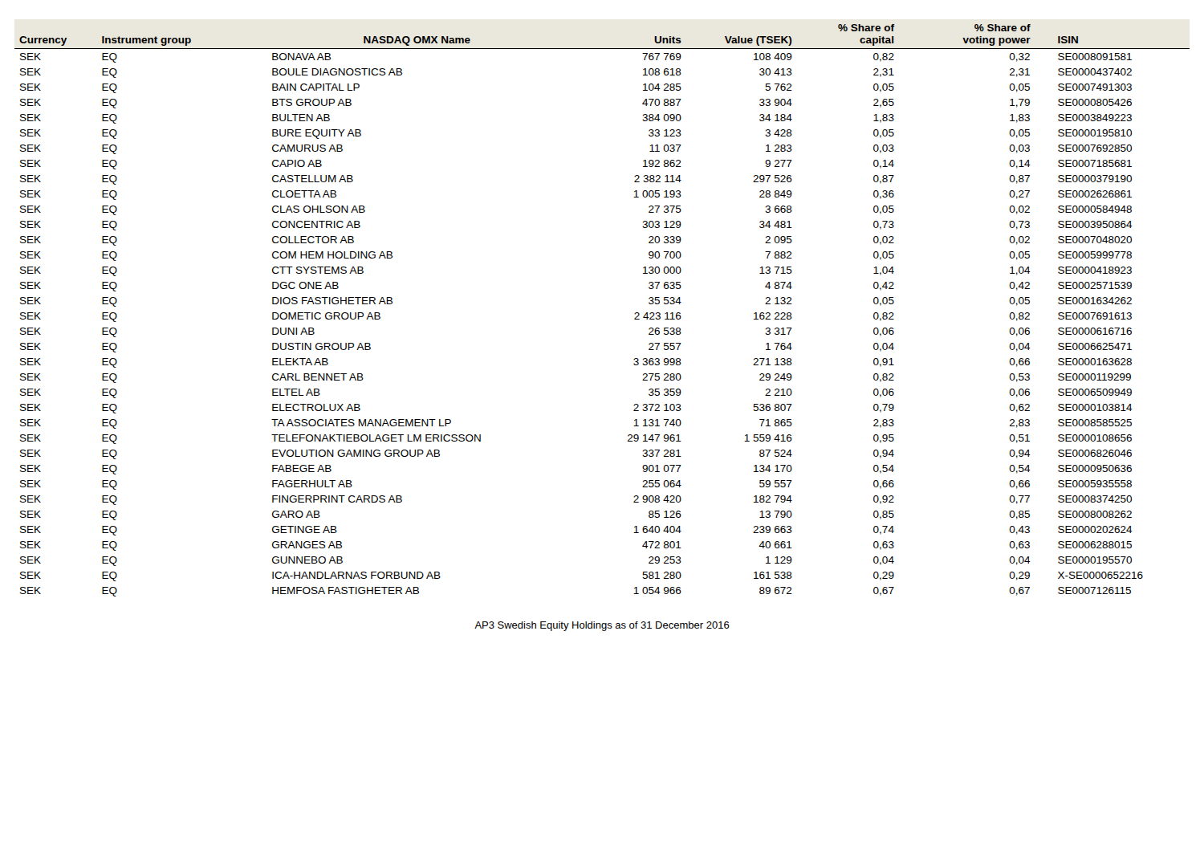| | | | | | % Share of | % Share of | |
| --- | --- | --- | --- | --- | --- | --- | --- |
| Currency | Instrument group | NASDAQ OMX Name | Units | Value (TSEK) | capital | voting power | ISIN |
| SEK | EQ | BONAVA AB | 767 769 | 108 409 | 0,82 | 0,32 | SE0008091581 |
| SEK | EQ | BOULE DIAGNOSTICS AB | 108 618 | 30 413 | 2,31 | 2,31 | SE0000437402 |
| SEK | EQ | BAIN CAPITAL LP | 104 285 | 5 762 | 0,05 | 0,05 | SE0007491303 |
| SEK | EQ | BTS GROUP AB | 470 887 | 33 904 | 2,65 | 1,79 | SE0000805426 |
| SEK | EQ | BULTEN AB | 384 090 | 34 184 | 1,83 | 1,83 | SE0003849223 |
| SEK | EQ | BURE EQUITY AB | 33 123 | 3 428 | 0,05 | 0,05 | SE0000195810 |
| SEK | EQ | CAMURUS AB | 11 037 | 1 283 | 0,03 | 0,03 | SE0007692850 |
| SEK | EQ | CAPIO AB | 192 862 | 9 277 | 0,14 | 0,14 | SE0007185681 |
| SEK | EQ | CASTELLUM AB | 2 382 114 | 297 526 | 0,87 | 0,87 | SE0000379190 |
| SEK | EQ | CLOETTA AB | 1 005 193 | 28 849 | 0,36 | 0,27 | SE0002626861 |
| SEK | EQ | CLAS OHLSON AB | 27 375 | 3 668 | 0,05 | 0,02 | SE0000584948 |
| SEK | EQ | CONCENTRIC AB | 303 129 | 34 481 | 0,73 | 0,73 | SE0003950864 |
| SEK | EQ | COLLECTOR AB | 20 339 | 2 095 | 0,02 | 0,02 | SE0007048020 |
| SEK | EQ | COM HEM HOLDING AB | 90 700 | 7 882 | 0,05 | 0,05 | SE0005999778 |
| SEK | EQ | CTT SYSTEMS AB | 130 000 | 13 715 | 1,04 | 1,04 | SE0000418923 |
| SEK | EQ | DGC ONE AB | 37 635 | 4 874 | 0,42 | 0,42 | SE0002571539 |
| SEK | EQ | DIOS FASTIGHETER AB | 35 534 | 2 132 | 0,05 | 0,05 | SE0001634262 |
| SEK | EQ | DOMETIC GROUP AB | 2 423 116 | 162 228 | 0,82 | 0,82 | SE0007691613 |
| SEK | EQ | DUNI AB | 26 538 | 3 317 | 0,06 | 0,06 | SE0000616716 |
| SEK | EQ | DUSTIN GROUP AB | 27 557 | 1 764 | 0,04 | 0,04 | SE0006625471 |
| SEK | EQ | ELEKTA AB | 3 363 998 | 271 138 | 0,91 | 0,66 | SE0000163628 |
| SEK | EQ | CARL BENNET AB | 275 280 | 29 249 | 0,82 | 0,53 | SE0000119299 |
| SEK | EQ | ELTEL AB | 35 359 | 2 210 | 0,06 | 0,06 | SE0006509949 |
| SEK | EQ | ELECTROLUX AB | 2 372 103 | 536 807 | 0,79 | 0,62 | SE0000103814 |
| SEK | EQ | TA ASSOCIATES MANAGEMENT LP | 1 131 740 | 71 865 | 2,83 | 2,83 | SE0008585525 |
| SEK | EQ | TELEFONAKTIEBOLAGET LM ERICSSON | 29 147 961 | 1 559 416 | 0,95 | 0,51 | SE0000108656 |
| SEK | EQ | EVOLUTION GAMING GROUP AB | 337 281 | 87 524 | 0,94 | 0,94 | SE0006826046 |
| SEK | EQ | FABEGE AB | 901 077 | 134 170 | 0,54 | 0,54 | SE0000950636 |
| SEK | EQ | FAGERHULT AB | 255 064 | 59 557 | 0,66 | 0,66 | SE0005935558 |
| SEK | EQ | FINGERPRINT CARDS AB | 2 908 420 | 182 794 | 0,92 | 0,77 | SE0008374250 |
| SEK | EQ | GARO AB | 85 126 | 13 790 | 0,85 | 0,85 | SE0008008262 |
| SEK | EQ | GETINGE AB | 1 640 404 | 239 663 | 0,74 | 0,43 | SE0000202624 |
| SEK | EQ | GRANGES AB | 472 801 | 40 661 | 0,63 | 0,63 | SE0006288015 |
| SEK | EQ | GUNNEBO AB | 29 253 | 1 129 | 0,04 | 0,04 | SE0000195570 |
| SEK | EQ | ICA-HANDLARNAS FORBUND AB | 581 280 | 161 538 | 0,29 | 0,29 | X-SE0000652216 |
| SEK | EQ | HEMFOSA FASTIGHETER AB | 1 054 966 | 89 672 | 0,67 | 0,67 | SE0007126115 |
AP3 Swedish Equity Holdings as of 31 December 2016